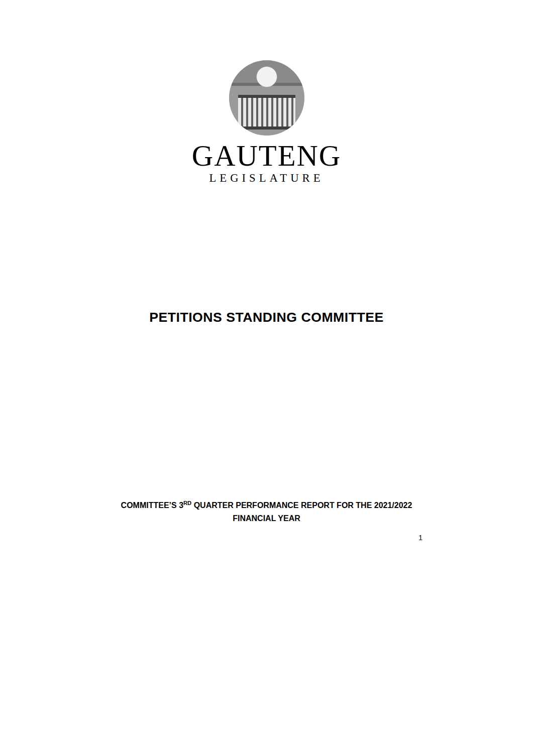GAUTENG
LEGISLATURE
PETITIONS STANDING COMMITTEE
COMMITTEE’S 3RD QUARTER PERFORMANCE REPORT FOR THE 2021/2022
FINANCIAL YEAR
1